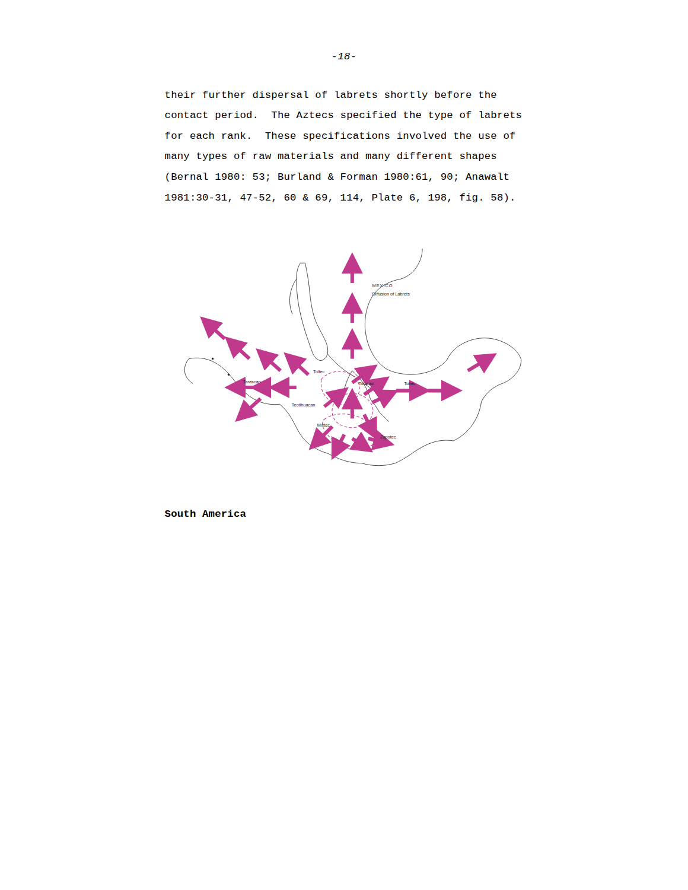-18-
their further dispersal of labrets shortly before the contact period. The Aztecs specified the type of labrets for each rank. These specifications involved the use of many types of raw materials and many different shapes (Bernal 1980: 53; Burland & Forman 1980:61, 90; Anawalt 1981:30-31, 47-52, 60 & 69, 114, Plate 6, 198, fig. 58).
MEXICO Diffusion of Labrets Toltec Totonac Toltec Tarascan Teotihuacan Mixtec Zapotec
South America